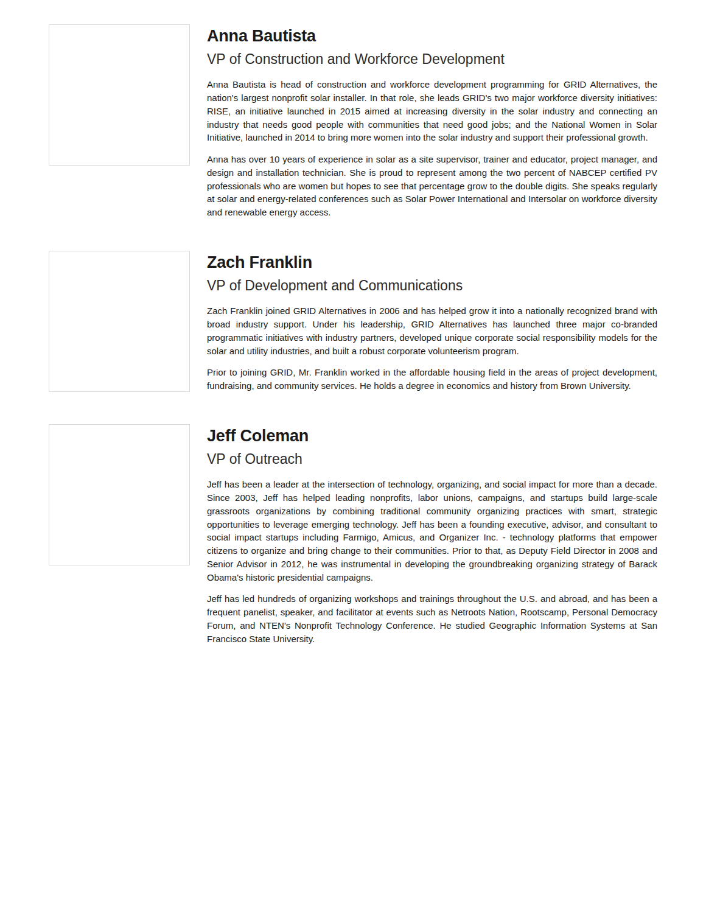Anna Bautista
VP of Construction and Workforce Development
Anna Bautista is head of construction and workforce development programming for GRID Alternatives, the nation's largest nonprofit solar installer. In that role, she leads GRID's two major workforce diversity initiatives: RISE, an initiative launched in 2015 aimed at increasing diversity in the solar industry and connecting an industry that needs good people with communities that need good jobs; and the National Women in Solar Initiative, launched in 2014 to bring more women into the solar industry and support their professional growth.
Anna has over 10 years of experience in solar as a site supervisor, trainer and educator, project manager, and design and installation technician. She is proud to represent among the two percent of NABCEP certified PV professionals who are women but hopes to see that percentage grow to the double digits. She speaks regularly at solar and energy-related conferences such as Solar Power International and Intersolar on workforce diversity and renewable energy access.
Zach Franklin
VP of Development and Communications
Zach Franklin joined GRID Alternatives in 2006 and has helped grow it into a nationally recognized brand with broad industry support. Under his leadership, GRID Alternatives has launched three major co-branded programmatic initiatives with industry partners, developed unique corporate social responsibility models for the solar and utility industries, and built a robust corporate volunteerism program.
Prior to joining GRID, Mr. Franklin worked in the affordable housing field in the areas of project development, fundraising, and community services. He holds a degree in economics and history from Brown University.
Jeff Coleman
VP of Outreach
Jeff has been a leader at the intersection of technology, organizing, and social impact for more than a decade. Since 2003, Jeff has helped leading nonprofits, labor unions, campaigns, and startups build large-scale grassroots organizations by combining traditional community organizing practices with smart, strategic opportunities to leverage emerging technology. Jeff has been a founding executive, advisor, and consultant to social impact startups including Farmigo, Amicus, and Organizer Inc. - technology platforms that empower citizens to organize and bring change to their communities. Prior to that, as Deputy Field Director in 2008 and Senior Advisor in 2012, he was instrumental in developing the groundbreaking organizing strategy of Barack Obama's historic presidential campaigns.
Jeff has led hundreds of organizing workshops and trainings throughout the U.S. and abroad, and has been a frequent panelist, speaker, and facilitator at events such as Netroots Nation, Rootscamp, Personal Democracy Forum, and NTEN's Nonprofit Technology Conference. He studied Geographic Information Systems at San Francisco State University.